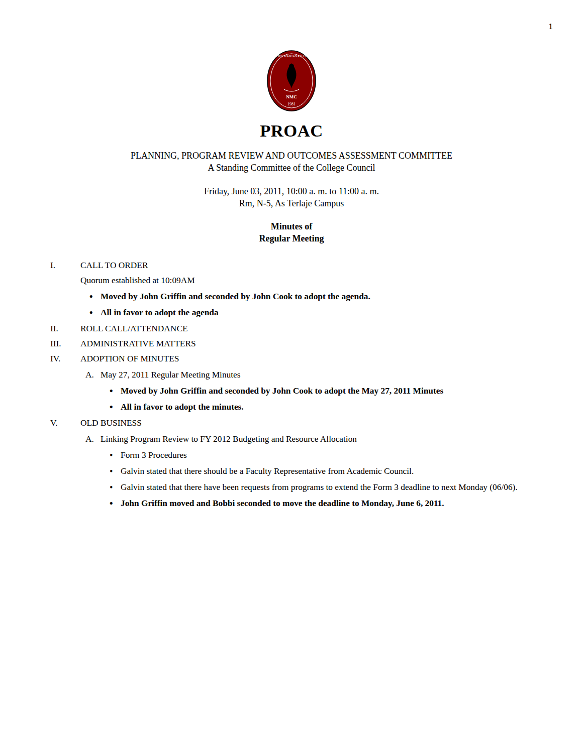1
NMC 1981 NORTHERN MARIANAS COLLEGE
PROAC
PLANNING, PROGRAM REVIEW AND OUTCOMES ASSESSMENT COMMITTEE
A Standing Committee of the College Council
Friday, June 03, 2011, 10:00 a. m. to 11:00 a. m.
Rm, N-5, As Terlaje Campus
Minutes of
Regular Meeting
CALL TO ORDER
Quorum established at 10:09AM
Moved by John Griffin and seconded by John Cook to adopt the agenda.
All in favor to adopt the agenda
ROLL CALL/ATTENDANCE
ADMINISTRATIVE MATTERS
ADOPTION OF MINUTES
May 27, 2011 Regular Meeting Minutes
Moved by John Griffin and seconded by John Cook to adopt the May 27, 2011 Minutes
All in favor to adopt the minutes.
OLD BUSINESS
Linking Program Review to FY 2012 Budgeting and Resource Allocation
Form 3 Procedures
Galvin stated that there should be a Faculty Representative from Academic Council.
Galvin stated that there have been requests from programs to extend the Form 3 deadline to next Monday (06/06).
John Griffin moved and Bobbi seconded to move the deadline to Monday, June 6, 2011.